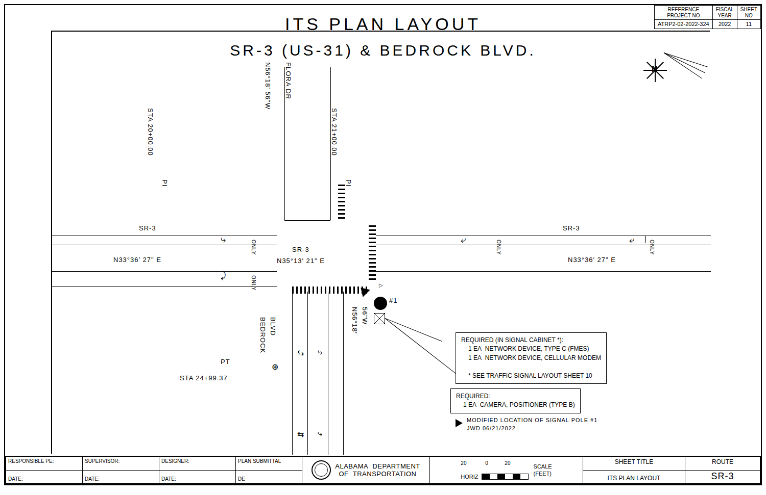| REFERENCE PROJECT NO | FISCAL YEAR | SHEET NO |
| ATRP2-02-2022-324 | 2022 | 11 |
ITS PLAN LAYOUT
SR-3 (US-31) & BEDROCK BLVD.
N
STA 20+00.00
PI
STA 21+00.00
PI
N56°18′ 56"W
FLORA DR
SR-3
SR-3
SR-3
N33°36′ 27" E
N33°36′ 27" E
N35°13′ 21" E
ONLY
ONLY
ONLY
ONLY
⤷
⤸
⤶
⤶
|
BEDROCK
BLVD
N56°18′
56"W
PT
STA 24+99.37
⊕
⇆
⤷
⇆
⤷
#1
▷
REQUIRED (IN SIGNAL CABINET *):
1 EA NETWORK DEVICE, TYPE C (FMES)
1 EA NETWORK DEVICE, CELLULAR MODEM
* SEE TRAFFIC SIGNAL LAYOUT SHEET 10
REQUIRED:
1 EA CAMERA, POSITIONER (TYPE B)
MODIFIED LOCATION OF SIGNAL POLE #1
JWD 06/21/2022
RESPONSIBLE PE:
DATE:
SUPERVISOR:
DATE:
DESIGNER:
DATE:
PLAN SUBMITTAL
DE
ALABAMA DEPARTMENT
OF TRANSPORTATION
20 0 20
HORIZ
SCALE
(FEET)
SHEET TITLE
ITS PLAN LAYOUT
ROUTE
SR-3